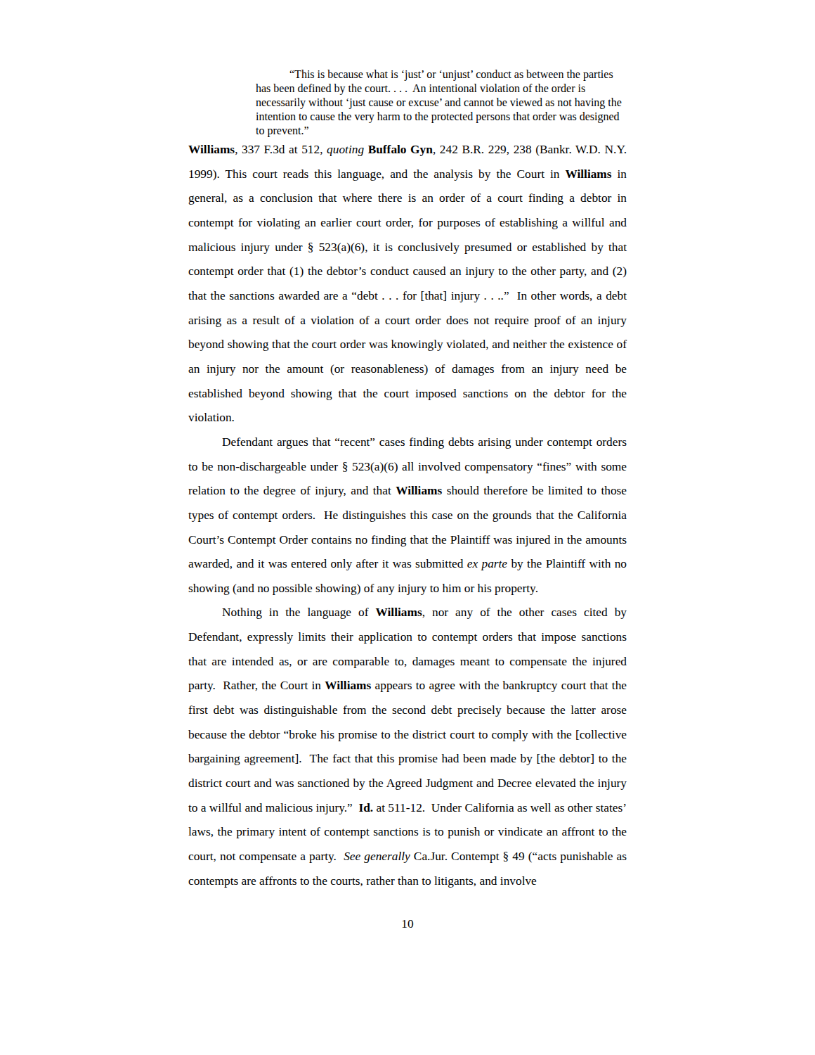“This is because what is ‘just’ or ‘unjust’ conduct as between the parties has been defined by the court. . . . An intentional violation of the order is necessarily without ‘just cause or excuse’ and cannot be viewed as not having the intention to cause the very harm to the protected persons that order was designed to prevent.”
Williams, 337 F.3d at 512, quoting Buffalo Gyn, 242 B.R. 229, 238 (Bankr. W.D. N.Y. 1999). This court reads this language, and the analysis by the Court in Williams in general, as a conclusion that where there is an order of a court finding a debtor in contempt for violating an earlier court order, for purposes of establishing a willful and malicious injury under § 523(a)(6), it is conclusively presumed or established by that contempt order that (1) the debtor’s conduct caused an injury to the other party, and (2) that the sanctions awarded are a “debt . . . for [that] injury . . ..” In other words, a debt arising as a result of a violation of a court order does not require proof of an injury beyond showing that the court order was knowingly violated, and neither the existence of an injury nor the amount (or reasonableness) of damages from an injury need be established beyond showing that the court imposed sanctions on the debtor for the violation.
Defendant argues that “recent” cases finding debts arising under contempt orders to be non-dischargeable under § 523(a)(6) all involved compensatory “fines” with some relation to the degree of injury, and that Williams should therefore be limited to those types of contempt orders. He distinguishes this case on the grounds that the California Court’s Contempt Order contains no finding that the Plaintiff was injured in the amounts awarded, and it was entered only after it was submitted ex parte by the Plaintiff with no showing (and no possible showing) of any injury to him or his property.
Nothing in the language of Williams, nor any of the other cases cited by Defendant, expressly limits their application to contempt orders that impose sanctions that are intended as, or are comparable to, damages meant to compensate the injured party. Rather, the Court in Williams appears to agree with the bankruptcy court that the first debt was distinguishable from the second debt precisely because the latter arose because the debtor “broke his promise to the district court to comply with the [collective bargaining agreement]. The fact that this promise had been made by [the debtor] to the district court and was sanctioned by the Agreed Judgment and Decree elevated the injury to a willful and malicious injury.” Id. at 511-12. Under California as well as other states’ laws, the primary intent of contempt sanctions is to punish or vindicate an affront to the court, not compensate a party. See generally Ca.Jur. Contempt § 49 (“acts punishable as contempts are affronts to the courts, rather than to litigants, and involve
10